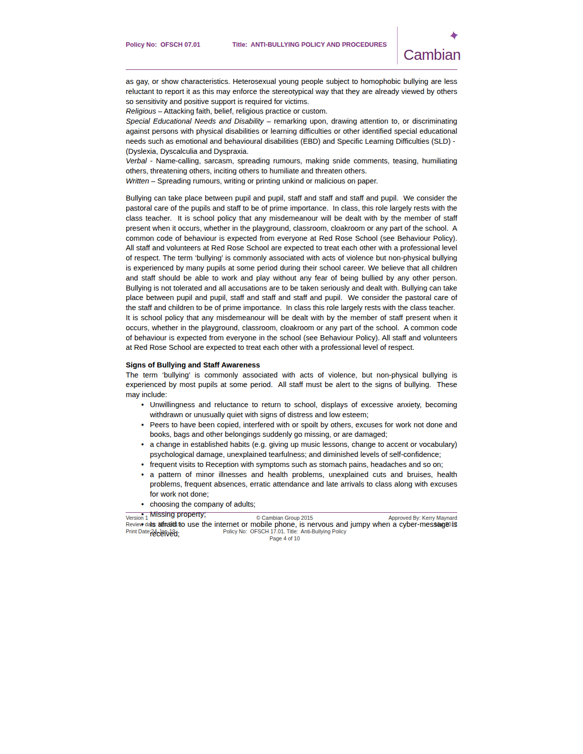Policy No: OFSCH 07.01 Title: ANTI-BULLYING POLICY AND PROCEDURES
✦Cambian
as gay, or show characteristics. Heterosexual young people subject to homophobic bullying are less reluctant to report it as this may enforce the stereotypical way that they are already viewed by others so sensitivity and positive support is required for victims.
Religious – Attacking faith, belief, religious practice or custom.
Special Educational Needs and Disability – remarking upon, drawing attention to, or discriminating against persons with physical disabilities or learning difficulties or other identified special educational needs such as emotional and behavioural disabilities (EBD) and Specific Learning Difficulties (SLD) - (Dyslexia, Dyscalculia and Dyspraxia.
Verbal - Name-calling, sarcasm, spreading rumours, making snide comments, teasing, humiliating others, threatening others, inciting others to humiliate and threaten others.
Written – Spreading rumours, writing or printing unkind or malicious on paper.
Bullying can take place between pupil and pupil, staff and staff and staff and pupil. We consider the pastoral care of the pupils and staff to be of prime importance. In class, this role largely rests with the class teacher. It is school policy that any misdemeanour will be dealt with by the member of staff present when it occurs, whether in the playground, classroom, cloakroom or any part of the school. A common code of behaviour is expected from everyone at Red Rose School (see Behaviour Policy). All staff and volunteers at Red Rose School are expected to treat each other with a professional level of respect. The term ‘bullying’ is commonly associated with acts of violence but non-physical bullying is experienced by many pupils at some period during their school career. We believe that all children and staff should be able to work and play without any fear of being bullied by any other person. Bullying is not tolerated and all accusations are to be taken seriously and dealt with. Bullying can take place between pupil and pupil, staff and staff and staff and pupil. We consider the pastoral care of the staff and children to be of prime importance. In class this role largely rests with the class teacher. It is school policy that any misdemeanour will be dealt with by the member of staff present when it occurs, whether in the playground, classroom, cloakroom or any part of the school. A common code of behaviour is expected from everyone in the school (see Behaviour Policy). All staff and volunteers at Red Rose School are expected to treat each other with a professional level of respect.
Signs of Bullying and Staff Awareness
The term ‘bullying’ is commonly associated with acts of violence, but non-physical bullying is experienced by most pupils at some period. All staff must be alert to the signs of bullying. These may include:
Unwillingness and reluctance to return to school, displays of excessive anxiety, becoming withdrawn or unusually quiet with signs of distress and low esteem;
Peers to have been copied, interfered with or spoilt by others, excuses for work not done and books, bags and other belongings suddenly go missing, or are damaged;
a change in established habits (e.g. giving up music lessons, change to accent or vocabulary) psychological damage, unexplained tearfulness; and diminished levels of self-confidence;
frequent visits to Reception with symptoms such as stomach pains, headaches and so on;
a pattern of minor illnesses and health problems, unexplained cuts and bruises, health problems, frequent absences, erratic attendance and late arrivals to class along with excuses for work not done;
choosing the company of adults;
Missing property;
Is afraid to use the internet or mobile phone, is nervous and jumpy when a cyber-message is received;
Version 1
Review date: Mar 2019
Print Date:24-Jan-19
© Cambian Group 2015
Policy No: OFSCH 17.01. Title: Anti-Bullying Policy
Page 4 of 10
Approved By: Kerry Maynard
Mar 2017